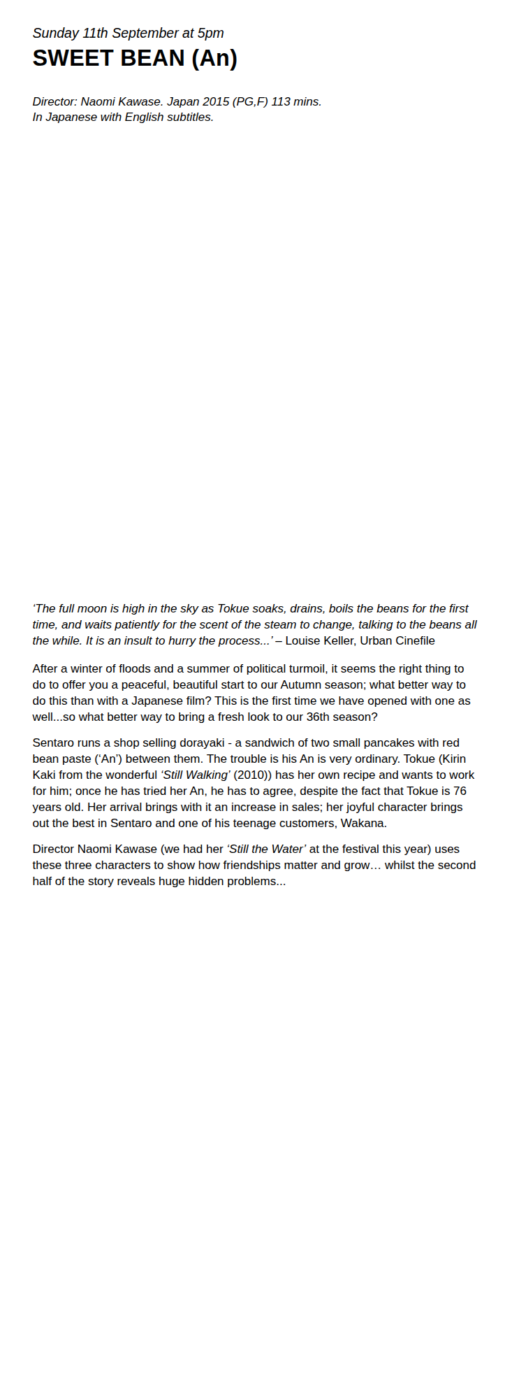Sunday 11th September at 5pm
SWEET BEAN (An)
Director: Naomi Kawase. Japan 2015 (PG,F) 113 mins.
In Japanese with English subtitles.
‘The full moon is high in the sky as Tokue soaks, drains, boils the beans for the first time, and waits patiently for the scent of the steam to change, talking to the beans all the while. It is an insult to hurry the process...’ – Louise Keller, Urban Cinefile
After a winter of floods and a summer of political turmoil, it seems the right thing to do to offer you a peaceful, beautiful start to our Autumn season; what better way to do this than with a Japanese film? This is the first time we have opened with one as well...so what better way to bring a fresh look to our 36th season?
Sentaro runs a shop selling dorayaki - a sandwich of two small pancakes with red bean paste (‘An’) between them. The trouble is his An is very ordinary. Tokue (Kirin Kaki from the wonderful ‘Still Walking’ (2010)) has her own recipe and wants to work for him; once he has tried her An, he has to agree, despite the fact that Tokue is 76 years old. Her arrival brings with it an increase in sales; her joyful character brings out the best in Sentaro and one of his teenage customers, Wakana.
Director Naomi Kawase (we had her ‘Still the Water’ at the festival this year) uses these three characters to show how friendships matter and grow… whilst the second half of the story reveals huge hidden problems...